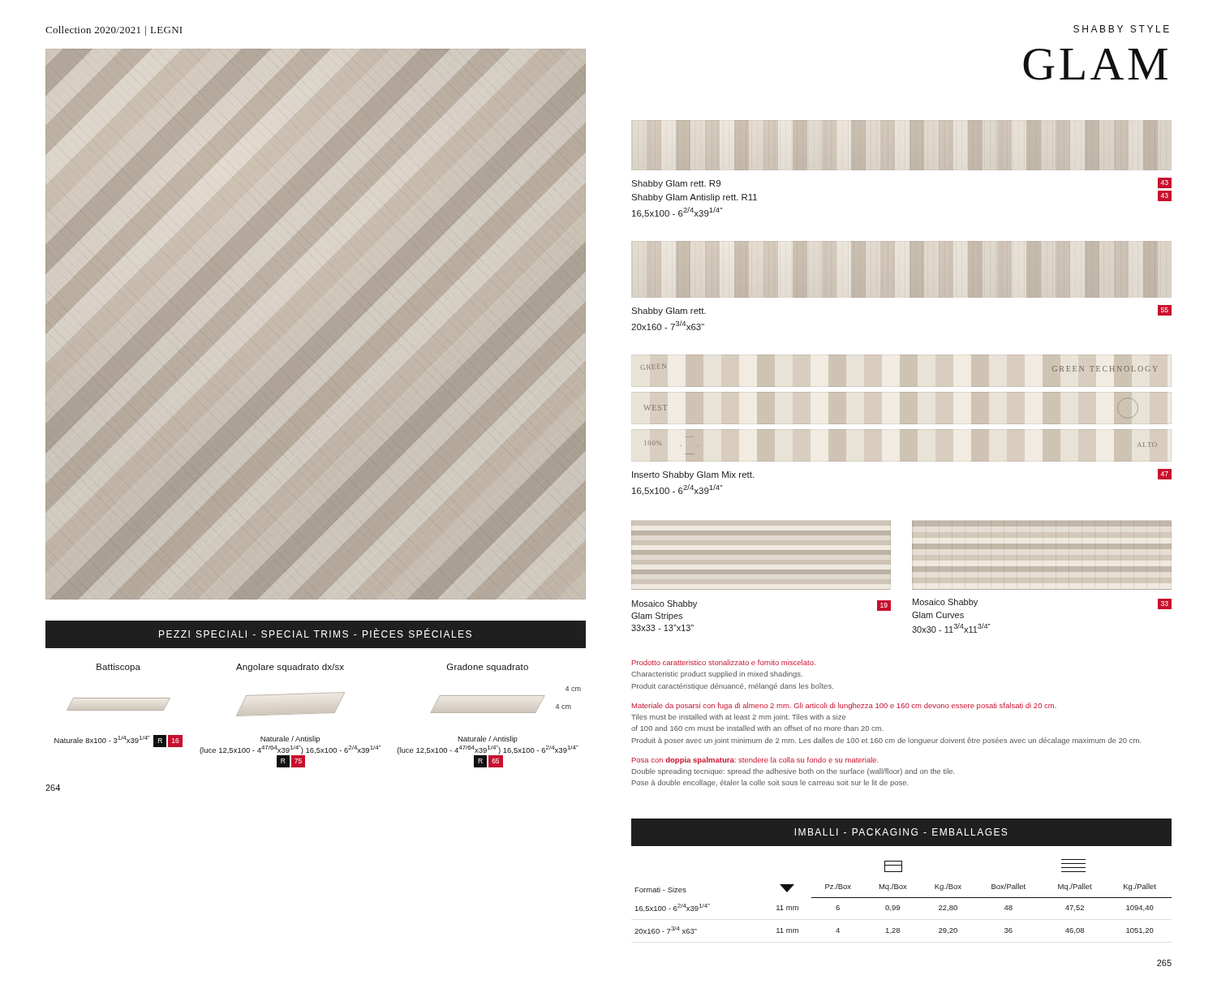Collection 2020/2021|LEGNI
PEZZI SPECIALI - SPECIAL TRIMS - PIÈCES SPÉCIALES
Battiscopa
Naturale 8x100 - 31/4x391/4” R 16
Angolare squadrato dx/sx
Naturale / Antislip (luce 12,5x100 - 447/64x391/4”) 16,5x100 - 62/4x391/4” R 75
Gradone squadrato
4 cm 4 cm
Naturale / Antislip (luce 12,5x100 - 447/64x391/4”) 16,5x100 - 62/4x391/4” R 65
264
SHABBY STYLE
GLAM
Shabby Glam rett. R9
Shabby Glam Antislip rett. R11
16,5x100 - 62/4x391/4”
43 43
Shabby Glam rett.
20x160 - 73/4x63”
55
GREEN GREEN TECHNOLOGY
WEST
100% ALTO
Inserto Shabby Glam Mix rett.
16,5x100 - 62/4x391/4”
47
Mosaico Shabby
Glam Stripes
33x33 - 13”x13”
19
Mosaico Shabby
Glam Curves
30x30 - 113/4x113/4”
33
Prodotto caratteristico stonalizzato e fornito miscelato.
Characteristic product supplied in mixed shadings.
Produit caractéristique dénuancé, mélangé dans les boîtes.
Materiale da posarsi con fuga di almeno 2 mm. Gli articoli di lunghezza 100 e 160 cm devono essere posati sfalsati di 20 cm.
Tiles must be installed with at least 2 mm joint. Tiles with a size
of 100 and 160 cm must be installed with an offset of no more than 20 cm.
Produit à poser avec un joint minimum de 2 mm. Les dalles de 100 et 160 cm de longueur doivent être posées avec un décalage maximum de 20 cm.
Posa con doppia spalmatura: stendere la colla su fondo e su materiale.
Double spreading tecnique: spread the adhesive both on the surface (wall/floor) and on the tile.
Pose à double encollage, étaler la colle soit sous le carreau soit sur le lit de pose.
IMBALLI - PACKAGING - EMBALLAGES
| Formati - Sizes | | | |
| --- | --- | --- | --- |
| Pz./Box | Mq./Box | Kg./Box | Box/Pallet | Mq./Pallet | Kg./Pallet |
| 16,5x100 - 6 2/4 x39 1/4” | 11 mm | 6 | 0,99 | 22,80 | 48 | 47,52 | 1094,40 |
| 20x160 - 7 3/4 x63” | 11 mm | 4 | 1,28 | 29,20 | 36 | 46,08 | 1051,20 |
265